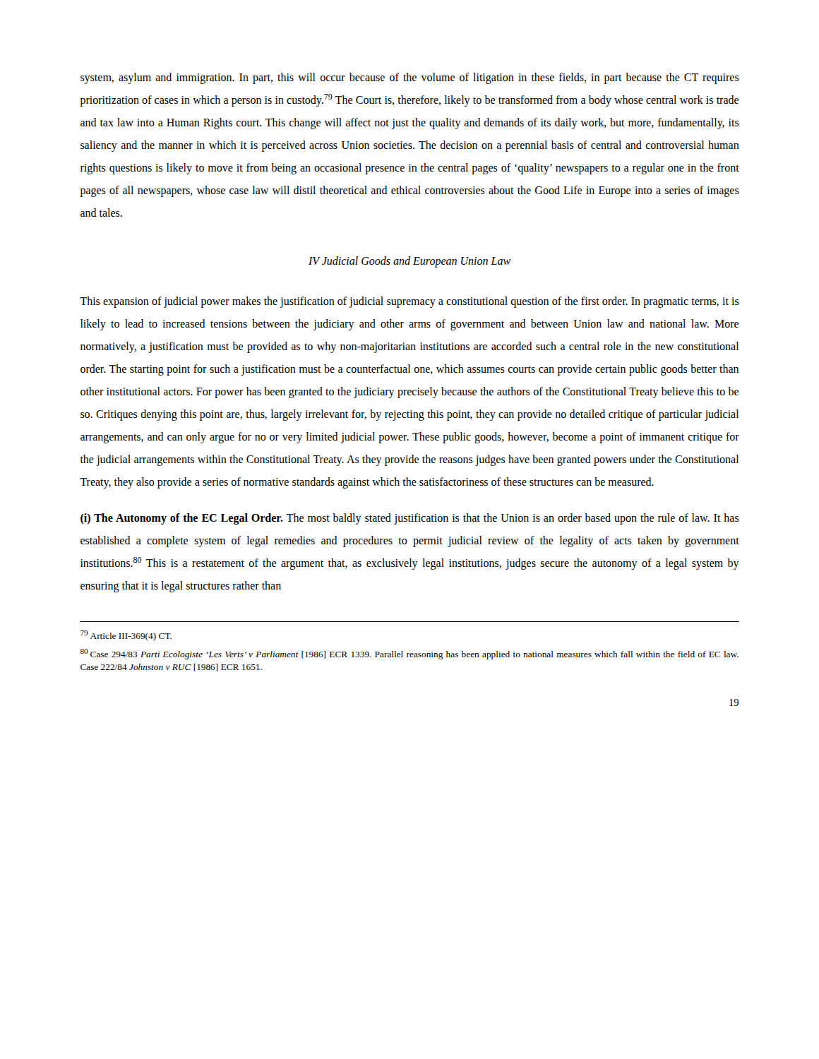system, asylum and immigration. In part, this will occur because of the volume of litigation in these fields, in part because the CT requires prioritization of cases in which a person is in custody.79 The Court is, therefore, likely to be transformed from a body whose central work is trade and tax law into a Human Rights court. This change will affect not just the quality and demands of its daily work, but more, fundamentally, its saliency and the manner in which it is perceived across Union societies. The decision on a perennial basis of central and controversial human rights questions is likely to move it from being an occasional presence in the central pages of ‘quality’ newspapers to a regular one in the front pages of all newspapers, whose case law will distil theoretical and ethical controversies about the Good Life in Europe into a series of images and tales.
IV Judicial Goods and European Union Law
This expansion of judicial power makes the justification of judicial supremacy a constitutional question of the first order. In pragmatic terms, it is likely to lead to increased tensions between the judiciary and other arms of government and between Union law and national law. More normatively, a justification must be provided as to why non-majoritarian institutions are accorded such a central role in the new constitutional order. The starting point for such a justification must be a counterfactual one, which assumes courts can provide certain public goods better than other institutional actors. For power has been granted to the judiciary precisely because the authors of the Constitutional Treaty believe this to be so. Critiques denying this point are, thus, largely irrelevant for, by rejecting this point, they can provide no detailed critique of particular judicial arrangements, and can only argue for no or very limited judicial power. These public goods, however, become a point of immanent critique for the judicial arrangements within the Constitutional Treaty. As they provide the reasons judges have been granted powers under the Constitutional Treaty, they also provide a series of normative standards against which the satisfactoriness of these structures can be measured.
(i) The Autonomy of the EC Legal Order. The most baldly stated justification is that the Union is an order based upon the rule of law. It has established a complete system of legal remedies and procedures to permit judicial review of the legality of acts taken by government institutions.80 This is a restatement of the argument that, as exclusively legal institutions, judges secure the autonomy of a legal system by ensuring that it is legal structures rather than
79 Article III-369(4) CT.
80 Case 294/83 Parti Ecologiste ‘Les Verts’ v Parliament [1986] ECR 1339. Parallel reasoning has been applied to national measures which fall within the field of EC law. Case 222/84 Johnston v RUC [1986] ECR 1651.
19